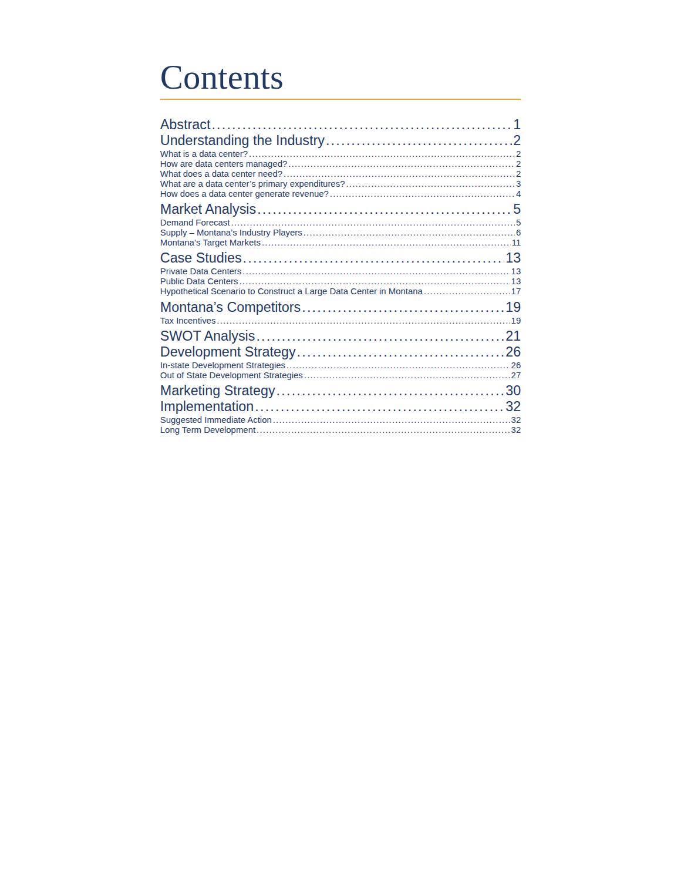Contents
Abstract........................................................................................................... 1
Understanding the Industry................................................................................ 2
What is a data center?............................................................................................................. 2
How are data centers managed?............................................................................................. 2
What does a data center need?............................................................................................... 2
What are a data center’s primary expenditures?.............................................................................. 3
How does a data center generate revenue?....................................................................................... 4
Market Analysis..................................................................................................... 5
Demand Forecast................................................................................................................. 5
Supply – Montana’s Industry Players..................................................................................... 6
Montana’s Target Markets..................................................................................................... 11
Case Studies....................................................................................................... 13
Private Data Centers............................................................................................................. 13
Public Data Centers.............................................................................................................. 13
Hypothetical Scenario to Construct a Large Data Center in Montana.............................................. 17
Montana’s Competitors..................................................................................... 19
Tax Incentives..................................................................................................................... 19
SWOT Analysis..................................................................................................... 21
Development Strategy....................................................................................... 26
In-state Development Strategies....................................................................................................... 26
Out of State Development Strategies................................................................................................ 27
Marketing Strategy.............................................................................................. 30
Implementation.................................................................................................... 32
Suggested Immediate Action.............................................................................................................. 32
Long Term Development..................................................................................................................... 32